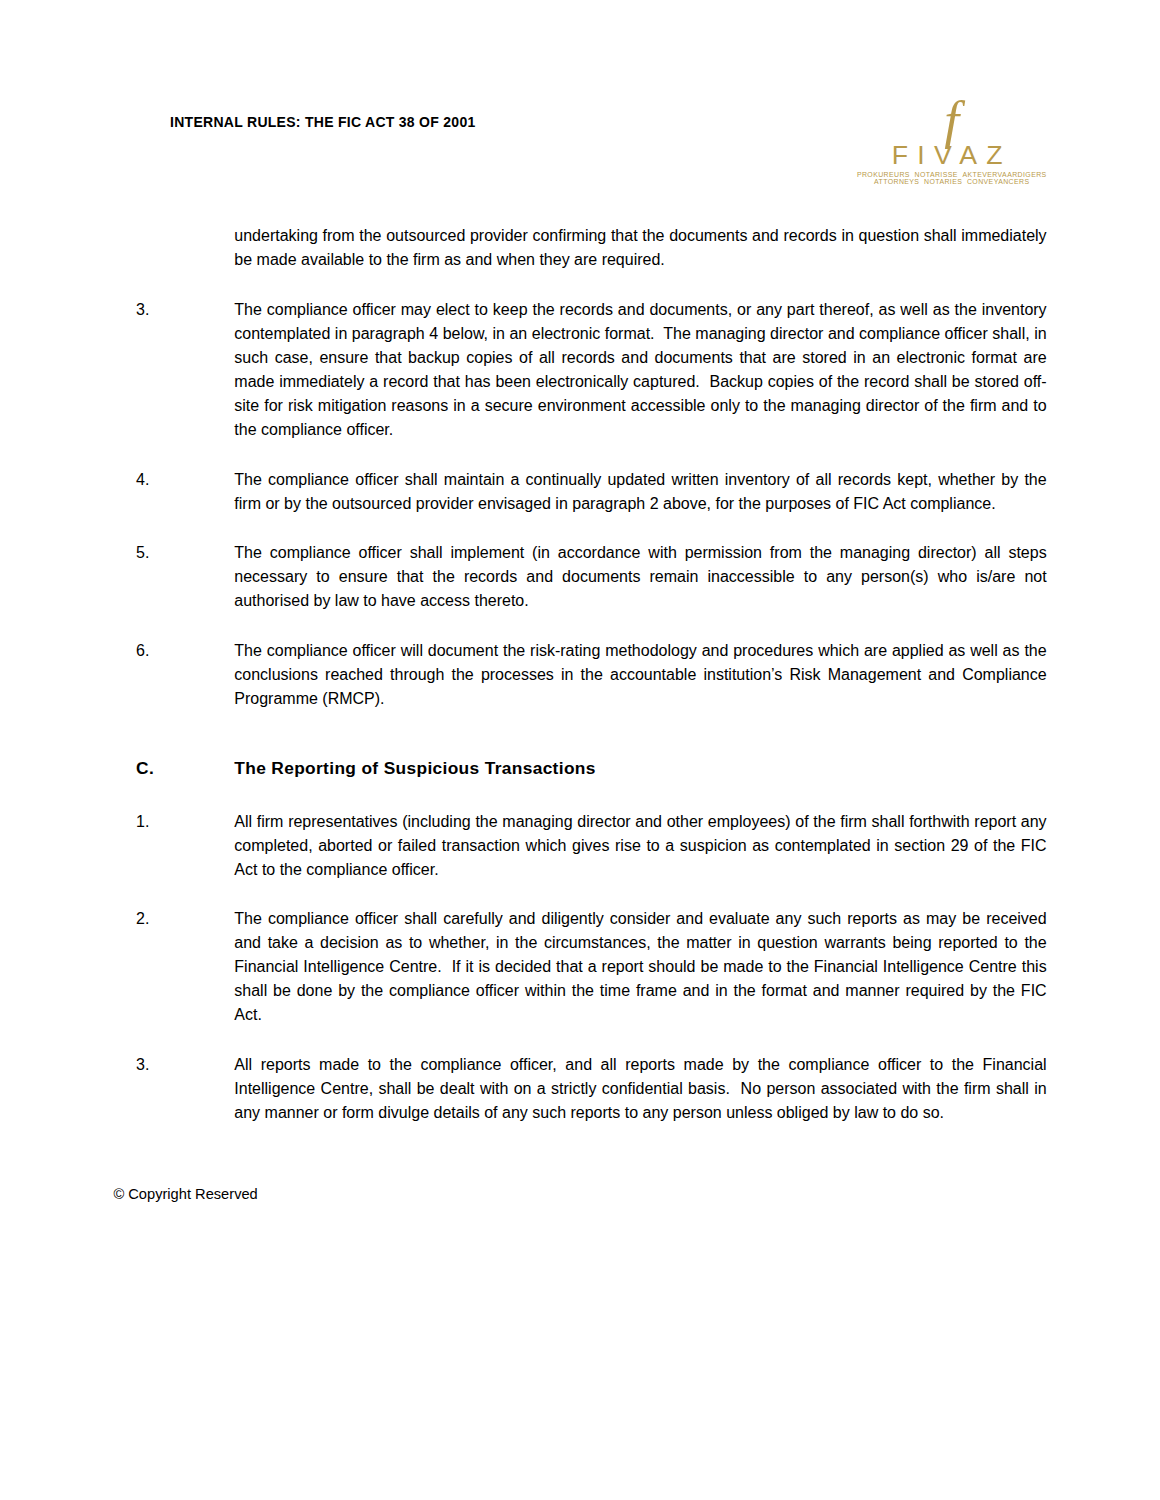INTERNAL RULES: THE FIC ACT 38 OF 2001
f FIVAZ PROKUREURS NOTARISSE AKTEVERVAARDIGERS ATTORNEYS NOTARIES CONVEYANCERS
undertaking from the outsourced provider confirming that the documents and records in question shall immediately be made available to the firm as and when they are required.
3. The compliance officer may elect to keep the records and documents, or any part thereof, as well as the inventory contemplated in paragraph 4 below, in an electronic format. The managing director and compliance officer shall, in such case, ensure that backup copies of all records and documents that are stored in an electronic format are made immediately a record that has been electronically captured. Backup copies of the record shall be stored off-site for risk mitigation reasons in a secure environment accessible only to the managing director of the firm and to the compliance officer.
4. The compliance officer shall maintain a continually updated written inventory of all records kept, whether by the firm or by the outsourced provider envisaged in paragraph 2 above, for the purposes of FIC Act compliance.
5. The compliance officer shall implement (in accordance with permission from the managing director) all steps necessary to ensure that the records and documents remain inaccessible to any person(s) who is/are not authorised by law to have access thereto.
6. The compliance officer will document the risk-rating methodology and procedures which are applied as well as the conclusions reached through the processes in the accountable institution’s Risk Management and Compliance Programme (RMCP).
C. The Reporting of Suspicious Transactions
1. All firm representatives (including the managing director and other employees) of the firm shall forthwith report any completed, aborted or failed transaction which gives rise to a suspicion as contemplated in section 29 of the FIC Act to the compliance officer.
2. The compliance officer shall carefully and diligently consider and evaluate any such reports as may be received and take a decision as to whether, in the circumstances, the matter in question warrants being reported to the Financial Intelligence Centre. If it is decided that a report should be made to the Financial Intelligence Centre this shall be done by the compliance officer within the time frame and in the format and manner required by the FIC Act.
3. All reports made to the compliance officer, and all reports made by the compliance officer to the Financial Intelligence Centre, shall be dealt with on a strictly confidential basis. No person associated with the firm shall in any manner or form divulge details of any such reports to any person unless obliged by law to do so.
© Copyright Reserved